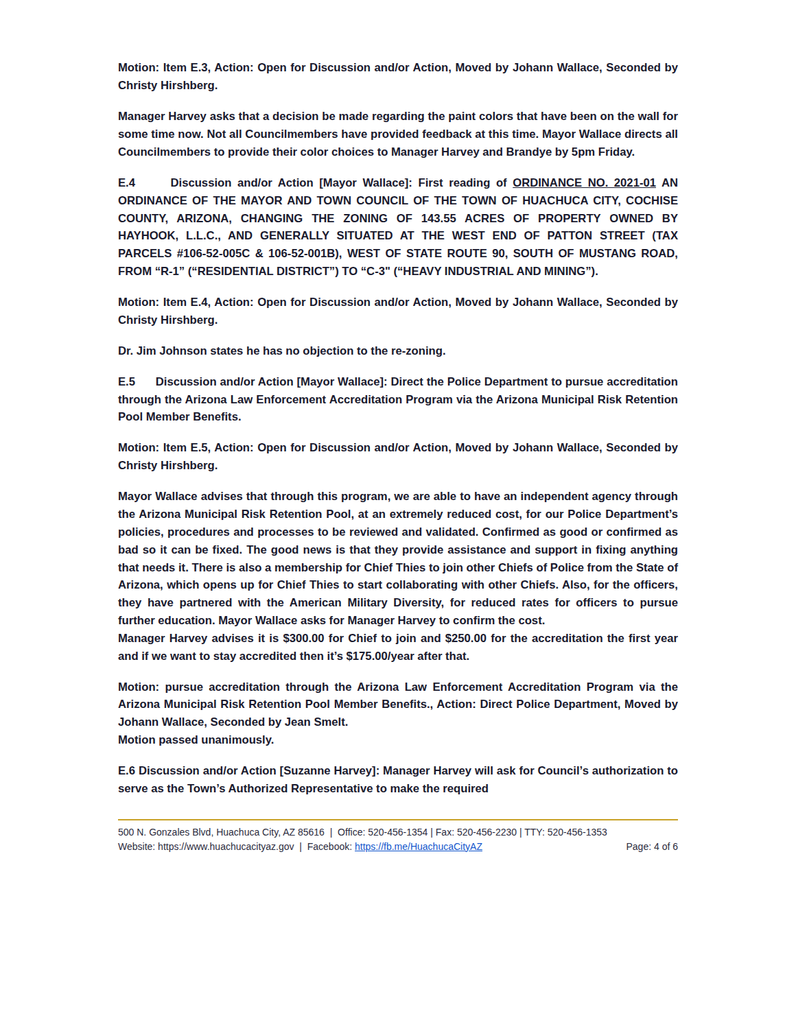Motion: Item E.3, Action: Open for Discussion and/or Action, Moved by Johann Wallace, Seconded by Christy Hirshberg.
Manager Harvey asks that a decision be made regarding the paint colors that have been on the wall for some time now. Not all Councilmembers have provided feedback at this time. Mayor Wallace directs all Councilmembers to provide their color choices to Manager Harvey and Brandye by 5pm Friday.
E.4 Discussion and/or Action [Mayor Wallace]: First reading of ORDINANCE NO. 2021-01 AN ORDINANCE OF THE MAYOR AND TOWN COUNCIL OF THE TOWN OF HUACHUCA CITY, COCHISE COUNTY, ARIZONA, CHANGING THE ZONING OF 143.55 ACRES OF PROPERTY OWNED BY HAYHOOK, L.L.C., AND GENERALLY SITUATED AT THE WEST END OF PATTON STREET (TAX PARCELS #106-52-005C & 106-52-001B), WEST OF STATE ROUTE 90, SOUTH OF MUSTANG ROAD, FROM “R-1” (“RESIDENTIAL DISTRICT”) TO “C-3" (“HEAVY INDUSTRIAL AND MINING”).
Motion: Item E.4, Action: Open for Discussion and/or Action, Moved by Johann Wallace, Seconded by Christy Hirshberg.
Dr. Jim Johnson states he has no objection to the re-zoning.
E.5 Discussion and/or Action [Mayor Wallace]: Direct the Police Department to pursue accreditation through the Arizona Law Enforcement Accreditation Program via the Arizona Municipal Risk Retention Pool Member Benefits.
Motion: Item E.5, Action: Open for Discussion and/or Action, Moved by Johann Wallace, Seconded by Christy Hirshberg.
Mayor Wallace advises that through this program, we are able to have an independent agency through the Arizona Municipal Risk Retention Pool, at an extremely reduced cost, for our Police Department’s policies, procedures and processes to be reviewed and validated. Confirmed as good or confirmed as bad so it can be fixed. The good news is that they provide assistance and support in fixing anything that needs it. There is also a membership for Chief Thies to join other Chiefs of Police from the State of Arizona, which opens up for Chief Thies to start collaborating with other Chiefs. Also, for the officers, they have partnered with the American Military Diversity, for reduced rates for officers to pursue further education. Mayor Wallace asks for Manager Harvey to confirm the cost.
Manager Harvey advises it is $300.00 for Chief to join and $250.00 for the accreditation the first year and if we want to stay accredited then it’s $175.00/year after that.
Motion: pursue accreditation through the Arizona Law Enforcement Accreditation Program via the Arizona Municipal Risk Retention Pool Member Benefits., Action: Direct Police Department, Moved by Johann Wallace, Seconded by Jean Smelt.
Motion passed unanimously.
E.6 Discussion and/or Action [Suzanne Harvey]: Manager Harvey will ask for Council’s authorization to serve as the Town’s Authorized Representative to make the required
500 N. Gonzales Blvd, Huachuca City, AZ 85616 | Office: 520-456-1354 | Fax: 520-456-2230 | TTY: 520-456-1353 Website: https://www.huachucacityaz.gov | Facebook: https://fb.me/HuachucaCityAZ Page: 4 of 6